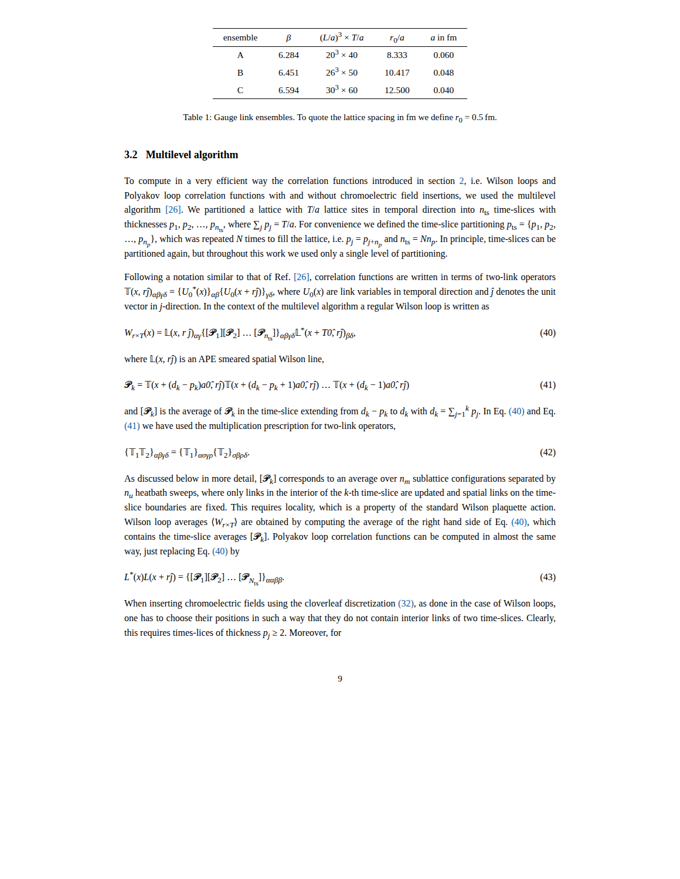| ensemble | β | ( L / a ) 3 × T / a | r 0 / a | a in fm |
| --- | --- | --- | --- | --- |
| A | 6.284 | 20 3 × 40 | 8.333 | 0.060 |
| B | 6.451 | 26 3 × 50 | 10.417 | 0.048 |
| C | 6.594 | 30 3 × 60 | 12.500 | 0.040 |
Table 1: Gauge link ensembles. To quote the lattice spacing in fm we define r0 = 0.5 fm.
3.2 Multilevel algorithm
To compute in a very efficient way the correlation functions introduced in section 2, i.e. Wilson loops and Polyakov loop correlation functions with and without chromoelectric field insertions, we used the multilevel algorithm [26]. We partitioned a lattice with T/a lattice sites in temporal direction into nts time-slices with thicknesses p1, p2, …, pnts, where ∑j pj = T/a. For convenience we defined the time-slice partitioning pts = {p1, p2, …, pnp}, which was repeated N times to fill the lattice, i.e. pj = pj+np and nts = Nnp. In principle, time-slices can be partitioned again, but throughout this work we used only a single level of partitioning.
Following a notation similar to that of Ref. [26], correlation functions are written in terms of two-link operators 𝕋(x, rĵ)αβγδ = {U0*(x)}αβ{U0(x + rĵ)}γδ, where U0(x) are link variables in temporal direction and ĵ denotes the unit vector in j-direction. In the context of the multilevel algorithm a regular Wilson loop is written as
Wr×T(x) = 𝕃(x, r ĵ)αγ{[𝓟1][𝓟2] … [𝓟nts]}αβγδ𝕃*(x + T 0̂, rĵ)βδ,
(40)
where 𝕃(x, rĵ) is an APE smeared spatial Wilson line,
𝓟k = 𝕋(x + (dk − pk)a 0̂, rĵ)𝕋(x + (dk − pk + 1)a 0̂, rĵ) … 𝕋(x + (dk − 1)a 0̂, rĵ)
(41)
and [𝓟k] is the average of 𝓟k in the time-slice extending from dk − pk to dk with dk = ∑j=1k pj. In Eq. (40) and Eq. (41) we have used the multiplication prescription for two-link operators,
{𝕋1𝕋2}αβγδ = {𝕋1}ασγρ{𝕋2}σβρδ.
(42)
As discussed below in more detail, [𝓟k] corresponds to an average over nm sublattice configurations separated by nu heatbath sweeps, where only links in the interior of the k-th time-slice are updated and spatial links on the time-slice boundaries are fixed. This requires locality, which is a property of the standard Wilson plaquette action. Wilson loop averages ⟨Wr×T⟩ are obtained by computing the average of the right hand side of Eq. (40), which contains the time-slice averages [𝓟k]. Polyakov loop correlation functions can be computed in almost the same way, just replacing Eq. (40) by
L*(x)L(x + rĵ) = {[𝓟1][𝓟2] … [𝓟Nts]}ααββ.
(43)
When inserting chromoelectric fields using the cloverleaf discretization (32), as done in the case of Wilson loops, one has to choose their positions in such a way that they do not contain interior links of two time-slices. Clearly, this requires times-lices of thickness pj ≥ 2. Moreover, for
9